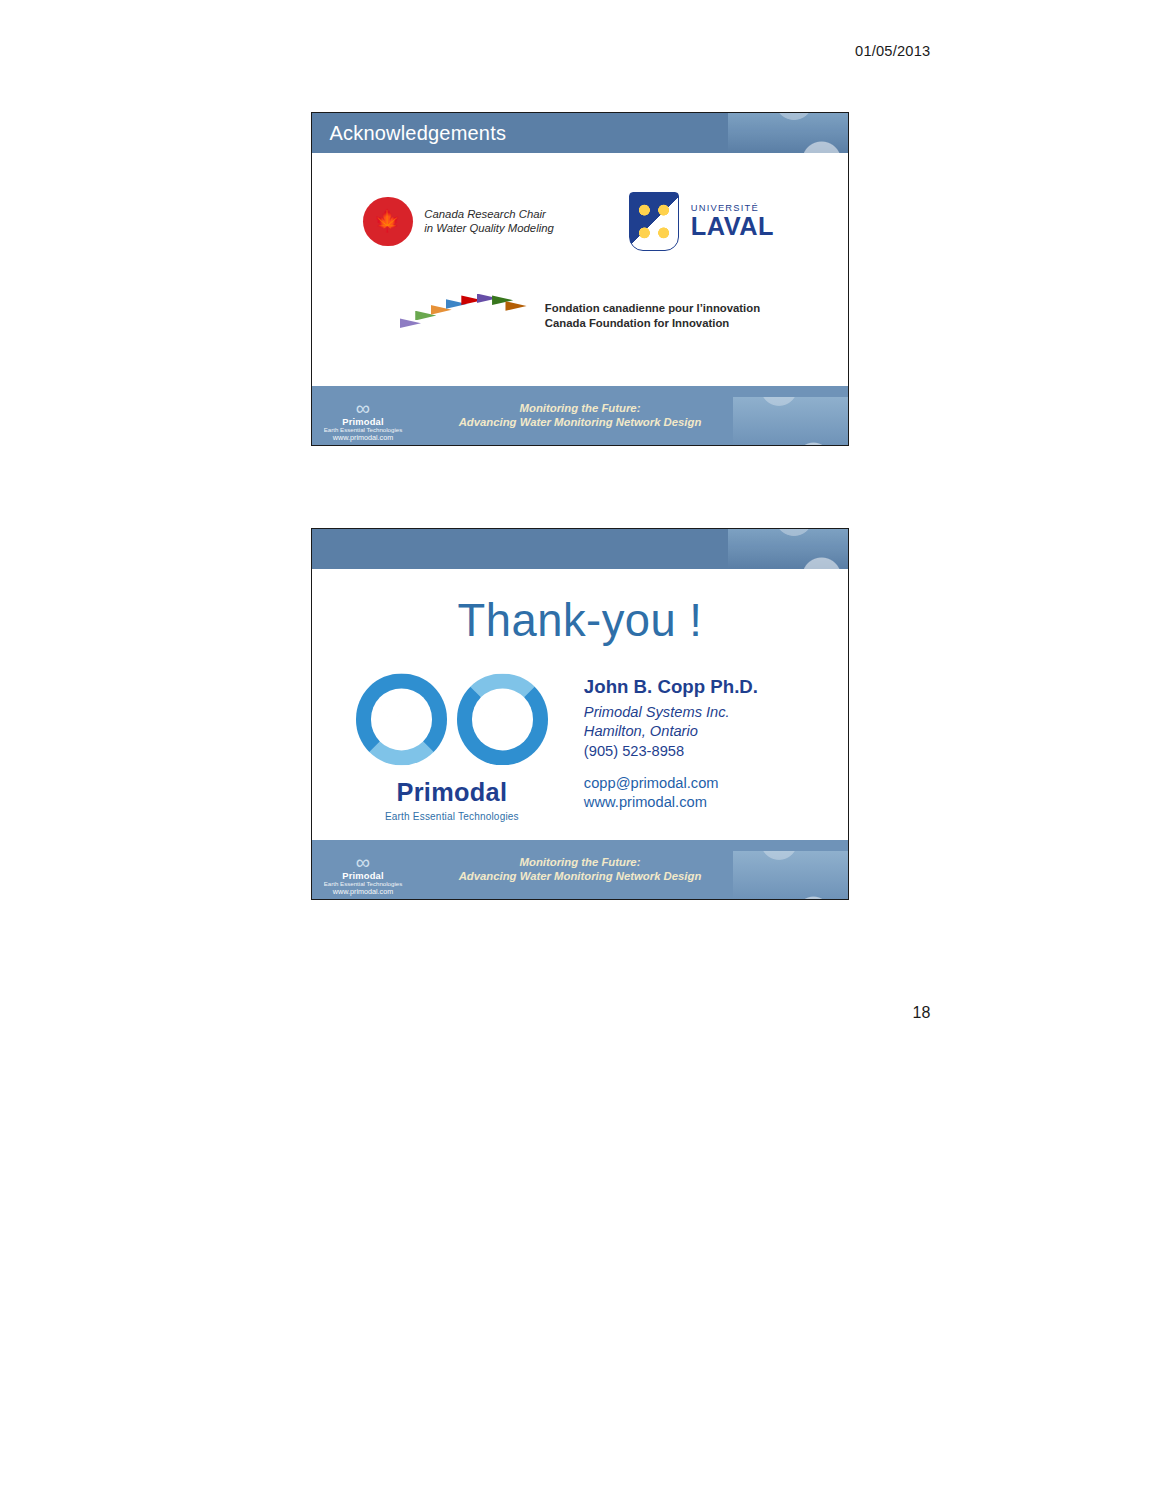01/05/2013
Acknowledgements
🍁
Canada Research Chair
in Water Quality Modeling
UNIVERSITÉ LAVAL
Fondation canadienne pour l’innovation
Canada Foundation for Innovation
∞ Primodal Earth Essential Technologies www.primodal.com
Monitoring the Future:
Advancing Water Monitoring Network Design
Thank-you !
Primodal
Earth Essential Technologies
John B. Copp Ph.D.
Primodal Systems Inc.
Hamilton, Ontario
(905) 523-8958
copp@primodal.com www.primodal.com
∞ Primodal Earth Essential Technologies www.primodal.com
Monitoring the Future:
Advancing Water Monitoring Network Design
18